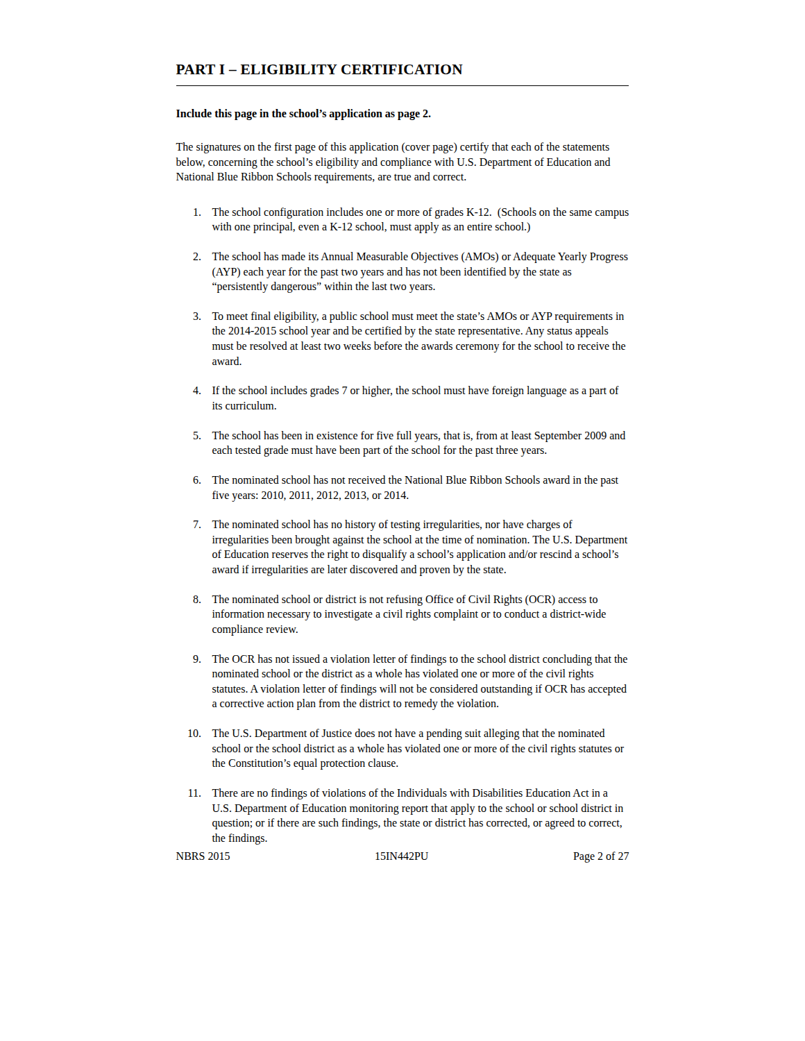PART I – ELIGIBILITY CERTIFICATION
Include this page in the school’s application as page 2.
The signatures on the first page of this application (cover page) certify that each of the statements below, concerning the school’s eligibility and compliance with U.S. Department of Education and National Blue Ribbon Schools requirements, are true and correct.
The school configuration includes one or more of grades K-12. (Schools on the same campus with one principal, even a K-12 school, must apply as an entire school.)
The school has made its Annual Measurable Objectives (AMOs) or Adequate Yearly Progress (AYP) each year for the past two years and has not been identified by the state as “persistently dangerous” within the last two years.
To meet final eligibility, a public school must meet the state’s AMOs or AYP requirements in the 2014-2015 school year and be certified by the state representative. Any status appeals must be resolved at least two weeks before the awards ceremony for the school to receive the award.
If the school includes grades 7 or higher, the school must have foreign language as a part of its curriculum.
The school has been in existence for five full years, that is, from at least September 2009 and each tested grade must have been part of the school for the past three years.
The nominated school has not received the National Blue Ribbon Schools award in the past five years: 2010, 2011, 2012, 2013, or 2014.
The nominated school has no history of testing irregularities, nor have charges of irregularities been brought against the school at the time of nomination. The U.S. Department of Education reserves the right to disqualify a school’s application and/or rescind a school’s award if irregularities are later discovered and proven by the state.
The nominated school or district is not refusing Office of Civil Rights (OCR) access to information necessary to investigate a civil rights complaint or to conduct a district-wide compliance review.
The OCR has not issued a violation letter of findings to the school district concluding that the nominated school or the district as a whole has violated one or more of the civil rights statutes. A violation letter of findings will not be considered outstanding if OCR has accepted a corrective action plan from the district to remedy the violation.
The U.S. Department of Justice does not have a pending suit alleging that the nominated school or the school district as a whole has violated one or more of the civil rights statutes or the Constitution’s equal protection clause.
There are no findings of violations of the Individuals with Disabilities Education Act in a U.S. Department of Education monitoring report that apply to the school or school district in question; or if there are such findings, the state or district has corrected, or agreed to correct, the findings.
NBRS 2015
15IN442PU
Page 2 of 27